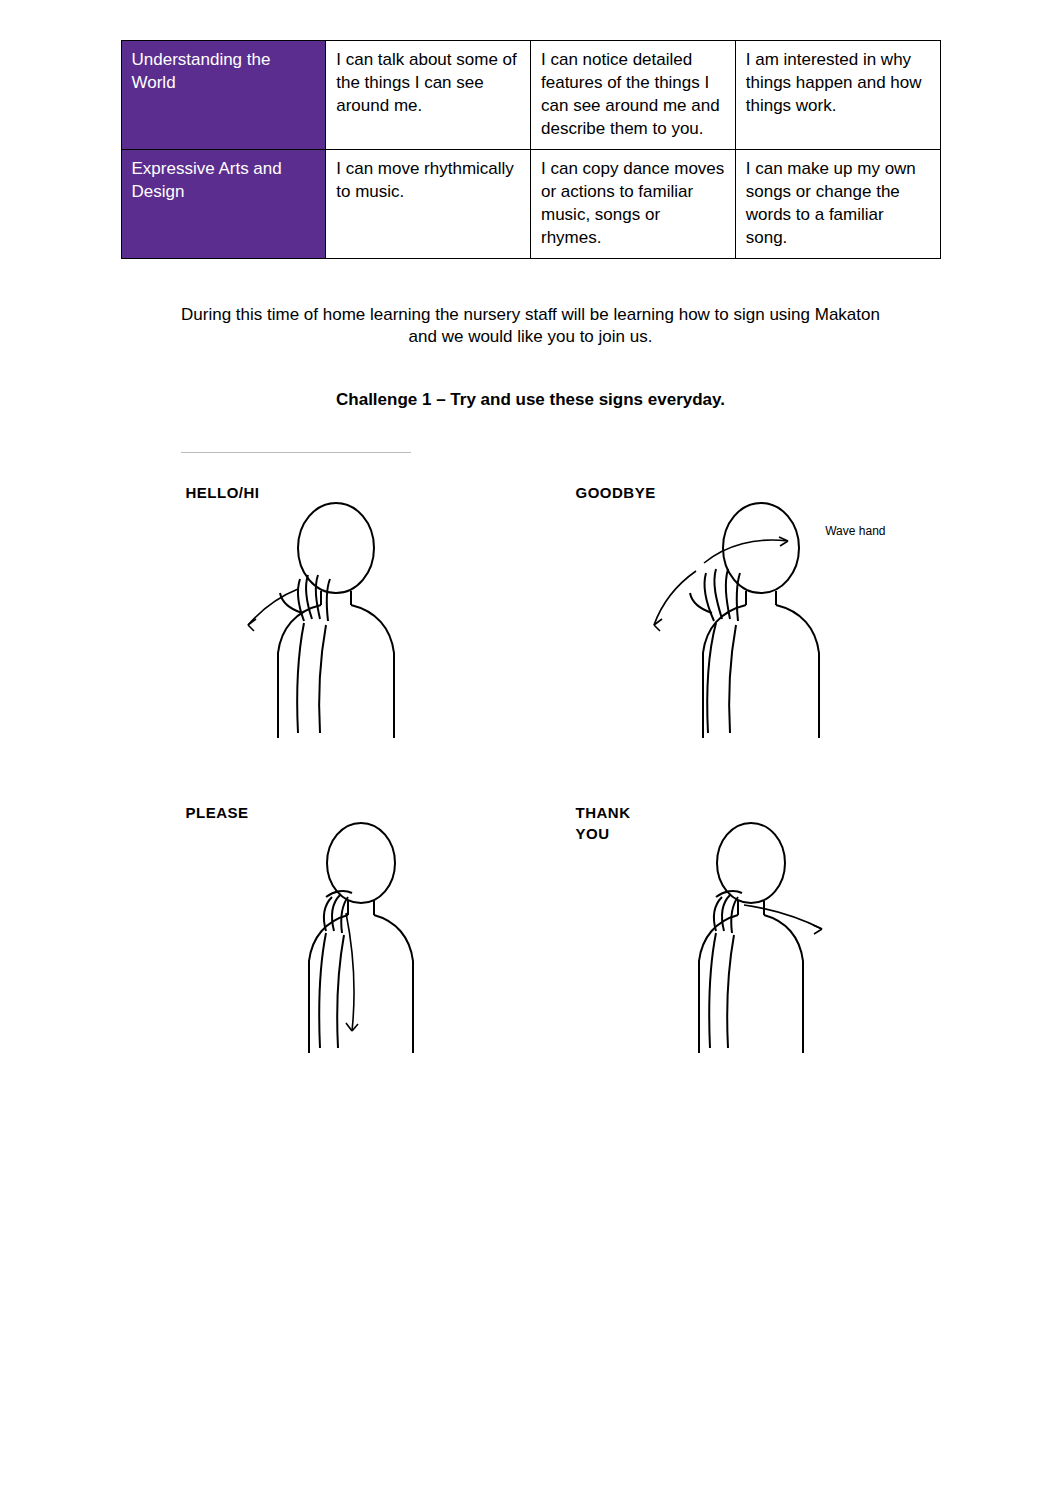| Understanding the World | I can talk about some of the things I can see around me. | I can notice detailed features of the things I can see around me and describe them to you. | I am interested in why things happen and how things work. |
| Expressive Arts and Design | I can move rhythmically to music. | I can copy dance moves or actions to familiar music, songs or rhymes. | I can make up my own songs or change the words to a familiar song. |
During this time of home learning the nursery staff will be learning how to sign using Makaton and we would like you to join us.
Challenge 1 – Try and use these signs everyday.
HELLO/HI
GOODBYE Wave hand
PLEASE
THANK
YOU